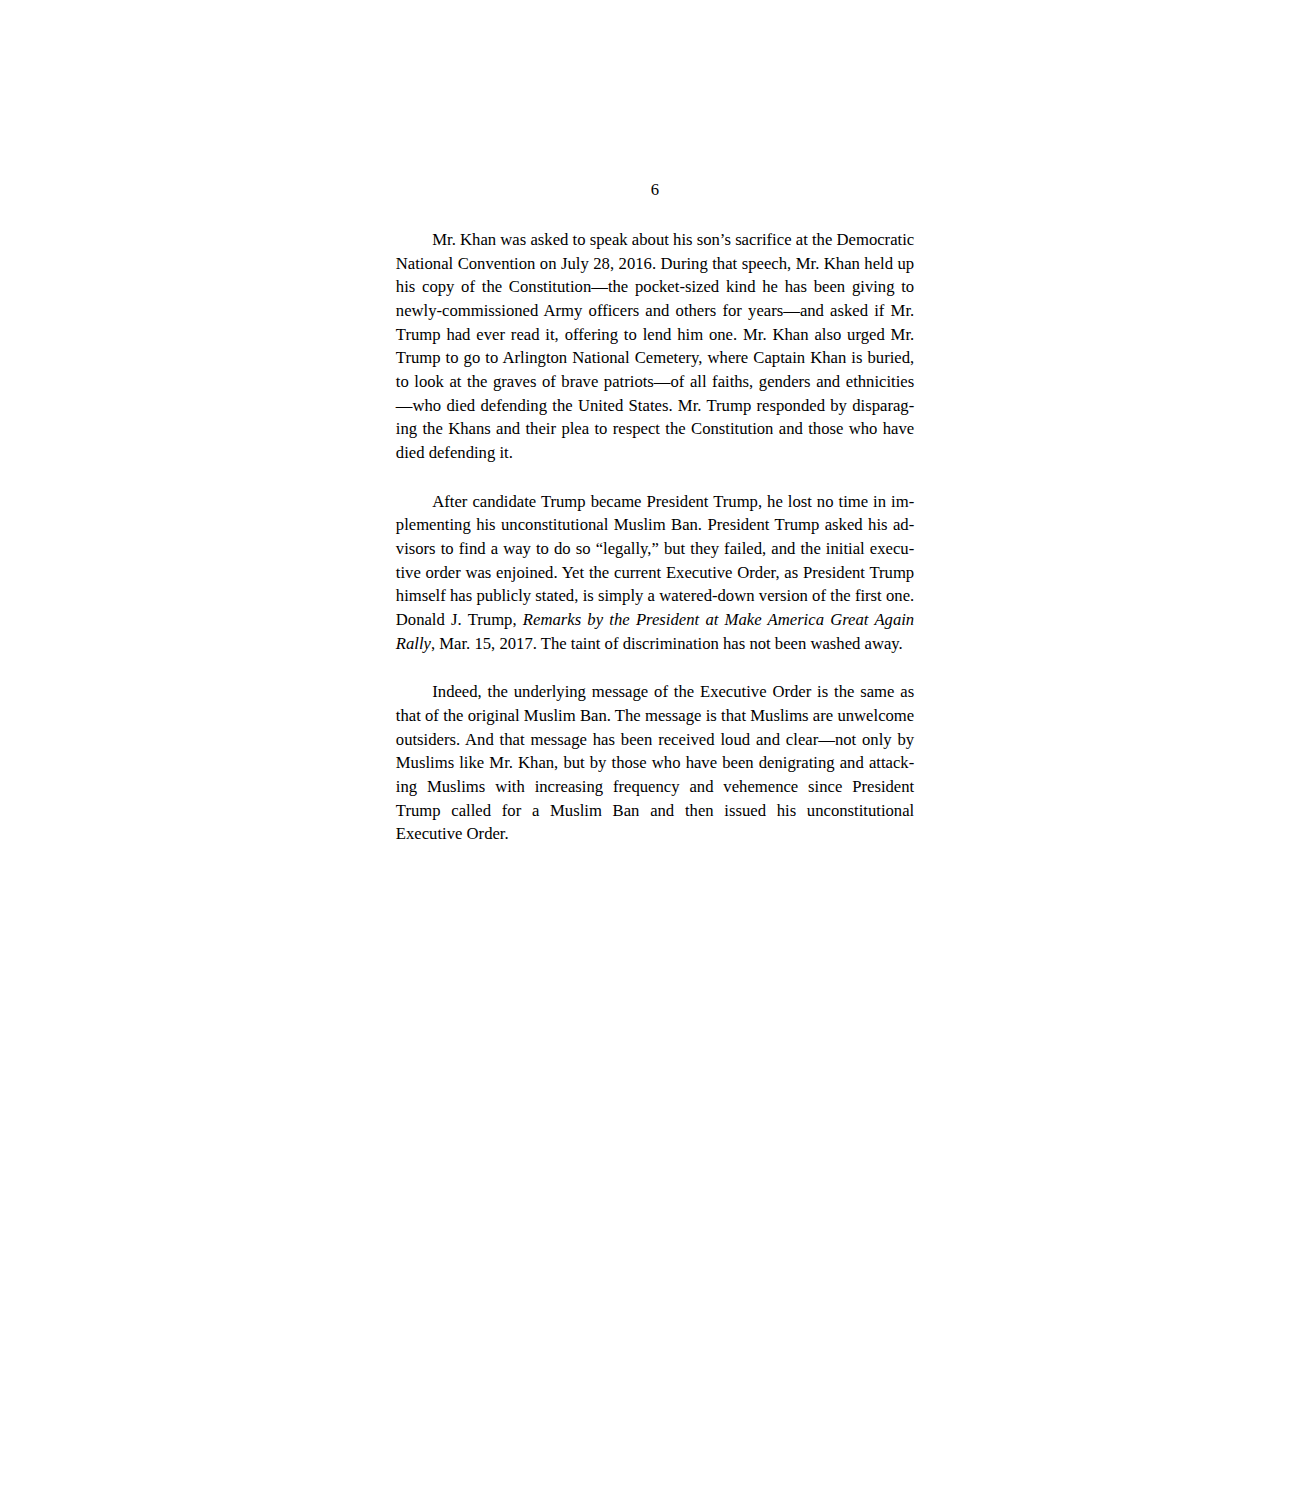6
Mr. Khan was asked to speak about his son’s sacrifice at the Democratic National Convention on July 28, 2016. During that speech, Mr. Khan held up his copy of the Constitution—the pocket-sized kind he has been giving to newly-commissioned Army officers and others for years—and asked if Mr. Trump had ever read it, offering to lend him one. Mr. Khan also urged Mr. Trump to go to Arlington National Cemetery, where Captain Khan is buried, to look at the graves of brave patriots—of all faiths, genders and ethnicities—who died defending the United States. Mr. Trump responded by disparaging the Khans and their plea to respect the Constitution and those who have died defending it.
After candidate Trump became President Trump, he lost no time in implementing his unconstitutional Muslim Ban. President Trump asked his advisors to find a way to do so “legally,” but they failed, and the initial executive order was enjoined. Yet the current Executive Order, as President Trump himself has publicly stated, is simply a watered-down version of the first one. Donald J. Trump, Remarks by the President at Make America Great Again Rally, Mar. 15, 2017. The taint of discrimination has not been washed away.
Indeed, the underlying message of the Executive Order is the same as that of the original Muslim Ban. The message is that Muslims are unwelcome outsiders. And that message has been received loud and clear—not only by Muslims like Mr. Khan, but by those who have been denigrating and attacking Muslims with increasing frequency and vehemence since President Trump called for a Muslim Ban and then issued his unconstitutional Executive Order.